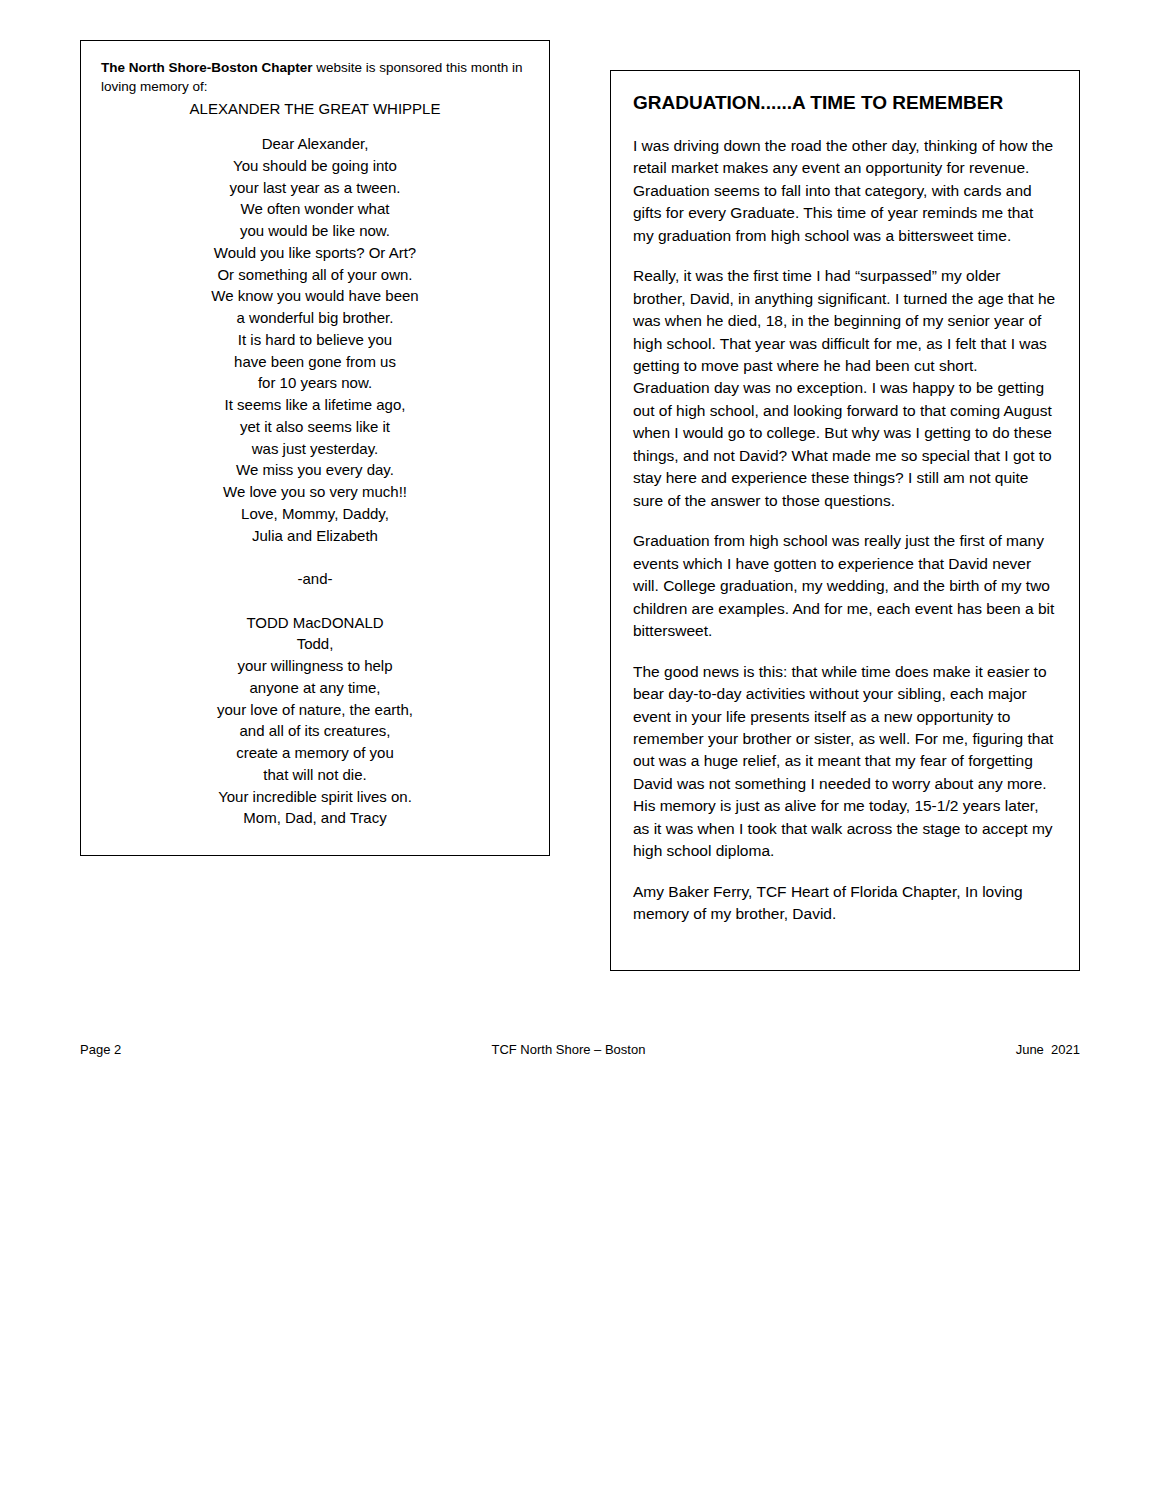The North Shore-Boston Chapter website is sponsored this month in loving memory of:
ALEXANDER THE GREAT WHIPPLE
Dear Alexander,
You should be going into
your last year as a tween.
We often wonder what
you would be like now.
Would you like sports? Or Art?
Or something all of your own.
We know you would have been
a wonderful big brother.
It is hard to believe you
have been gone from us
for 10 years now.
It seems like a lifetime ago,
yet it also seems like it
was just yesterday.
We miss you every day.
We love you so very much!!
Love, Mommy, Daddy,
Julia and Elizabeth
-and-
TODD MacDONALD
Todd,
your willingness to help
anyone at any time,
your love of nature, the earth,
and all of its creatures,
create a memory of you
that will not die.
Your incredible spirit lives on.
Mom, Dad, and Tracy
GRADUATION......A TIME TO REMEMBER
I was driving down the road the other day, thinking of how the retail market makes any event an opportunity for revenue. Graduation seems to fall into that category, with cards and gifts for every Graduate. This time of year reminds me that my graduation from high school was a bittersweet time.
Really, it was the first time I had “surpassed” my older brother, David, in anything significant. I turned the age that he was when he died, 18, in the beginning of my senior year of high school. That year was difficult for me, as I felt that I was getting to move past where he had been cut short. Graduation day was no exception. I was happy to be getting out of high school, and looking forward to that coming August when I would go to college. But why was I getting to do these things, and not David? What made me so special that I got to stay here and experience these things? I still am not quite sure of the answer to those questions.
Graduation from high school was really just the first of many events which I have gotten to experience that David never will. College graduation, my wedding, and the birth of my two children are examples. And for me, each event has been a bit bittersweet.
The good news is this: that while time does make it easier to bear day-to-day activities without your sibling, each major event in your life presents itself as a new opportunity to remember your brother or sister, as well. For me, figuring that out was a huge relief, as it meant that my fear of forgetting David was not something I needed to worry about any more. His memory is just as alive for me today, 15-1/2 years later, as it was when I took that walk across the stage to accept my high school diploma.
Amy Baker Ferry, TCF Heart of Florida Chapter, In loving memory of my brother, David.
Page 2 TCF North Shore – Boston June 2021